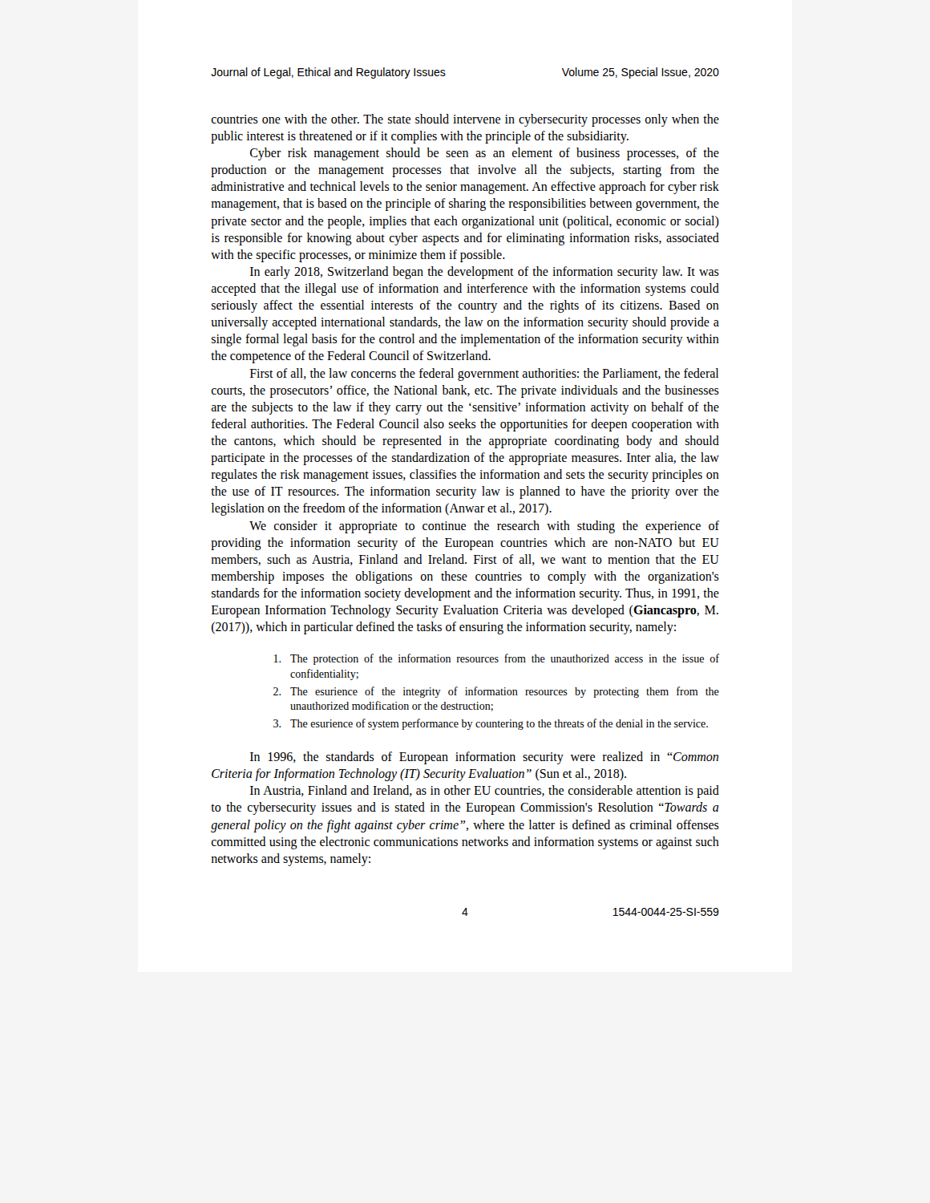Journal of Legal, Ethical and Regulatory Issues Volume 25, Special Issue, 2020
countries one with the other. The state should intervene in cybersecurity processes only when the public interest is threatened or if it complies with the principle of the subsidiarity.
Cyber risk management should be seen as an element of business processes, of the production or the management processes that involve all the subjects, starting from the administrative and technical levels to the senior management. An effective approach for cyber risk management, that is based on the principle of sharing the responsibilities between government, the private sector and the people, implies that each organizational unit (political, economic or social) is responsible for knowing about cyber aspects and for eliminating information risks, associated with the specific processes, or minimize them if possible.
In early 2018, Switzerland began the development of the information security law. It was accepted that the illegal use of information and interference with the information systems could seriously affect the essential interests of the country and the rights of its citizens. Based on universally accepted international standards, the law on the information security should provide a single formal legal basis for the control and the implementation of the information security within the competence of the Federal Council of Switzerland.
First of all, the law concerns the federal government authorities: the Parliament, the federal courts, the prosecutors’ office, the National bank, etc. The private individuals and the businesses are the subjects to the law if they carry out the ‘sensitive’ information activity on behalf of the federal authorities. The Federal Council also seeks the opportunities for deepen cooperation with the cantons, which should be represented in the appropriate coordinating body and should participate in the processes of the standardization of the appropriate measures. Inter alia, the law regulates the risk management issues, classifies the information and sets the security principles on the use of IT resources. The information security law is planned to have the priority over the legislation on the freedom of the information (Anwar et al., 2017).
We consider it appropriate to continue the research with studing the experience of providing the information security of the European countries which are non-NATO but EU members, such as Austria, Finland and Ireland. First of all, we want to mention that the EU membership imposes the obligations on these countries to comply with the organization's standards for the information society development and the information security. Thus, in 1991, the European Information Technology Security Evaluation Criteria was developed (Giancaspro, M. (2017)), which in particular defined the tasks of ensuring the information security, namely:
The protection of the information resources from the unauthorized access in the issue of confidentiality;
The esurience of the integrity of information resources by protecting them from the unauthorized modification or the destruction;
The esurience of system performance by countering to the threats of the denial in the service.
In 1996, the standards of European information security were realized in “Common Criteria for Information Technology (IT) Security Evaluation” (Sun et al., 2018).
In Austria, Finland and Ireland, as in other EU countries, the considerable attention is paid to the cybersecurity issues and is stated in the European Commission's Resolution “Towards a general policy on the fight against cyber crime”, where the latter is defined as criminal offenses committed using the electronic communications networks and information systems or against such networks and systems, namely:
4 1544-0044-25-SI-559